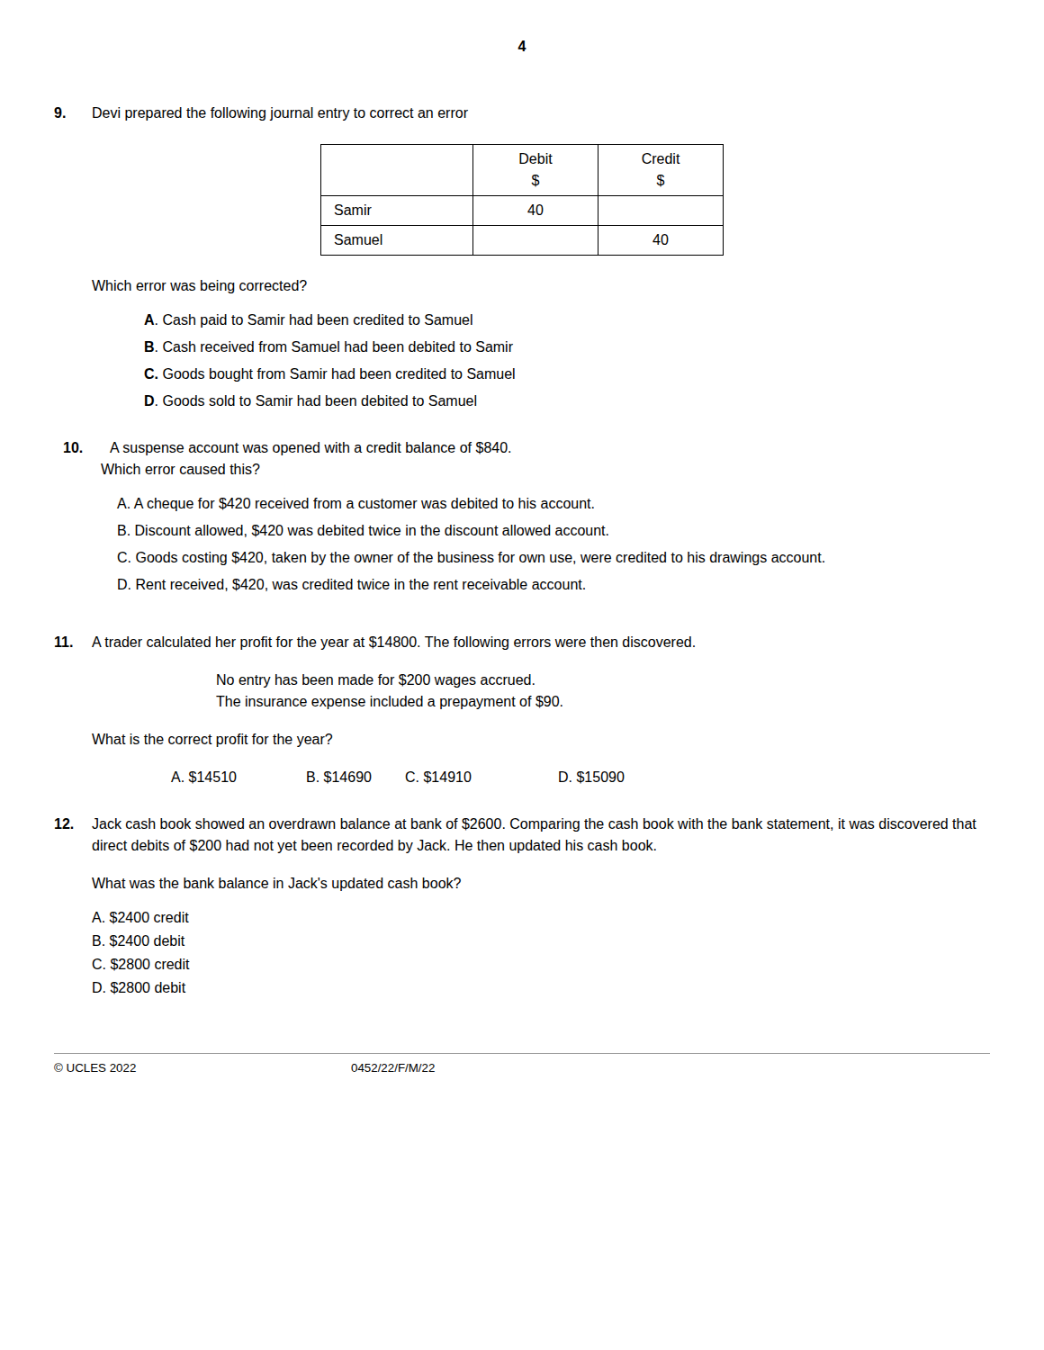4
9.
Devi prepared the following journal entry to correct an error
| | Debit $ | Credit $ |
| Samir | 40 | |
| Samuel | | 40 |
Which error was being corrected?
A. Cash paid to Samir had been credited to Samuel
B. Cash received from Samuel had been debited to Samir
C. Goods bought from Samir had been credited to Samuel
D. Goods sold to Samir had been debited to Samuel
10.
A suspense account was opened with a credit balance of $840.
Which error caused this?
A. A cheque for $420 received from a customer was debited to his account.
B. Discount allowed, $420 was debited twice in the discount allowed account.
C. Goods costing $420, taken by the owner of the business for own use, were credited to his drawings account.
D. Rent received, $420, was credited twice in the rent receivable account.
11.
A trader calculated her profit for the year at $14800. The following errors were then discovered.
No entry has been made for $200 wages accrued.
The insurance expense included a prepayment of $90.
What is the correct profit for the year?
A. $14510 B. $14690 C. $14910 D. $15090
12.
Jack cash book showed an overdrawn balance at bank of $2600. Comparing the cash book with the bank statement, it was discovered that direct debits of $200 had not yet been recorded by Jack. He then updated his cash book.
What was the bank balance in Jack's updated cash book?
A. $2400 credit
B. $2400 debit
C. $2800 credit
D. $2800 debit
© UCLES 2022
0452/22/F/M/22